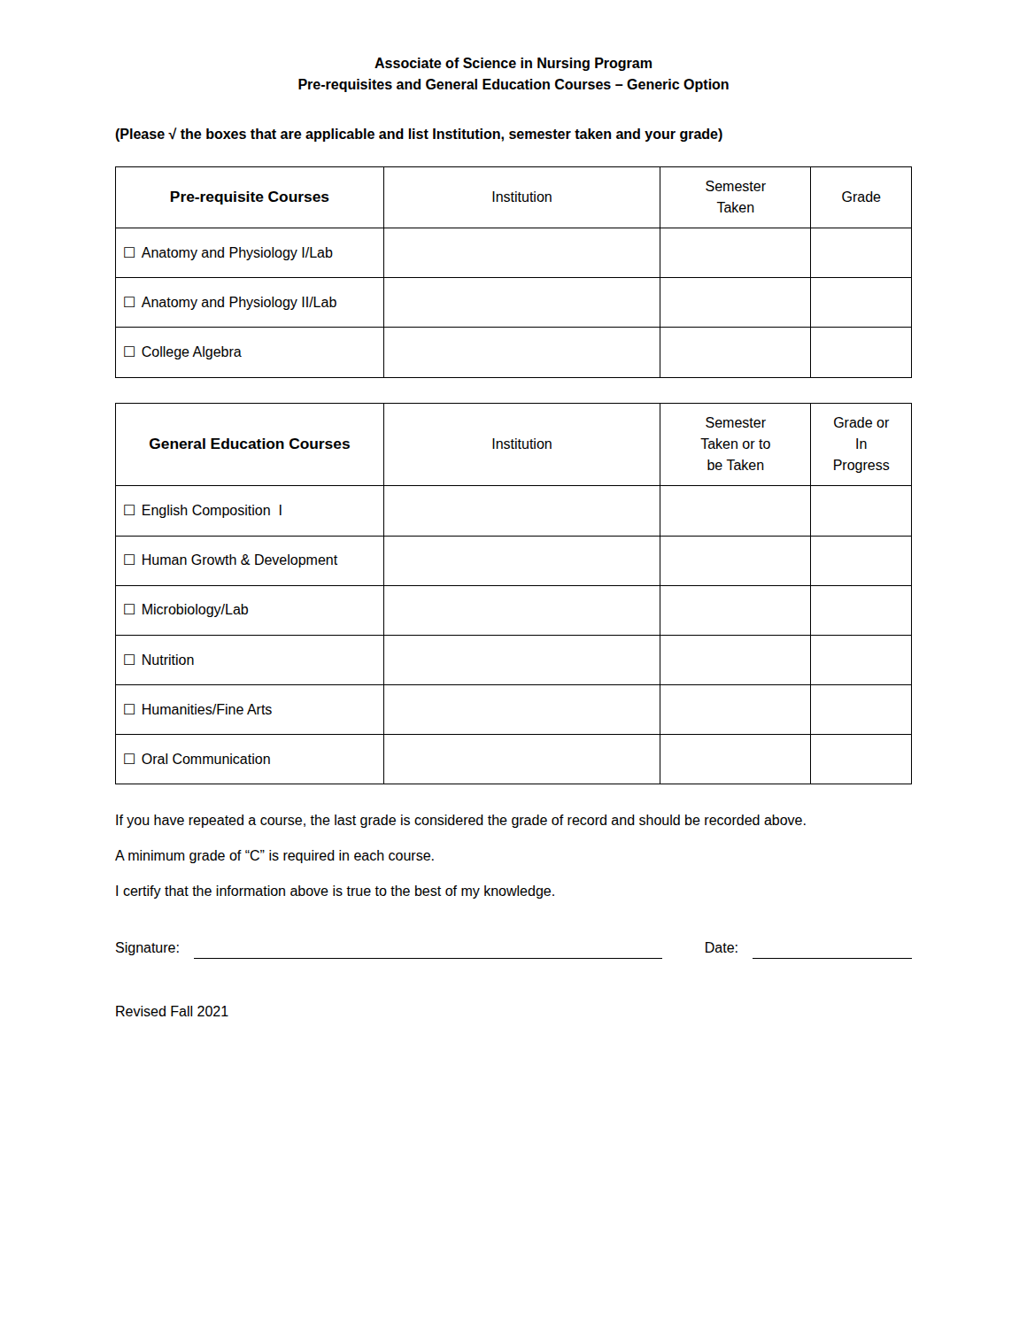Associate of Science in Nursing Program
Pre-requisites and General Education Courses – Generic Option
(Please √ the boxes that are applicable and list Institution, semester taken and your grade)
| Pre-requisite Courses | Institution | Semester Taken | Grade |
| --- | --- | --- | --- |
| ☐ Anatomy and Physiology I/Lab | | | |
| ☐ Anatomy and Physiology II/Lab | | | |
| ☐ College Algebra | | | |
| General Education Courses | Institution | Semester Taken or to be Taken | Grade or In Progress |
| --- | --- | --- | --- |
| ☐ English Composition I | | | |
| ☐ Human Growth & Development | | | |
| ☐ Microbiology/Lab | | | |
| ☐ Nutrition | | | |
| ☐ Humanities/Fine Arts | | | |
| ☐ Oral Communication | | | |
If you have repeated a course, the last grade is considered the grade of record and should be recorded above.
A minimum grade of “C” is required in each course.
I certify that the information above is true to the best of my knowledge.
Signature: Date:
Revised Fall 2021